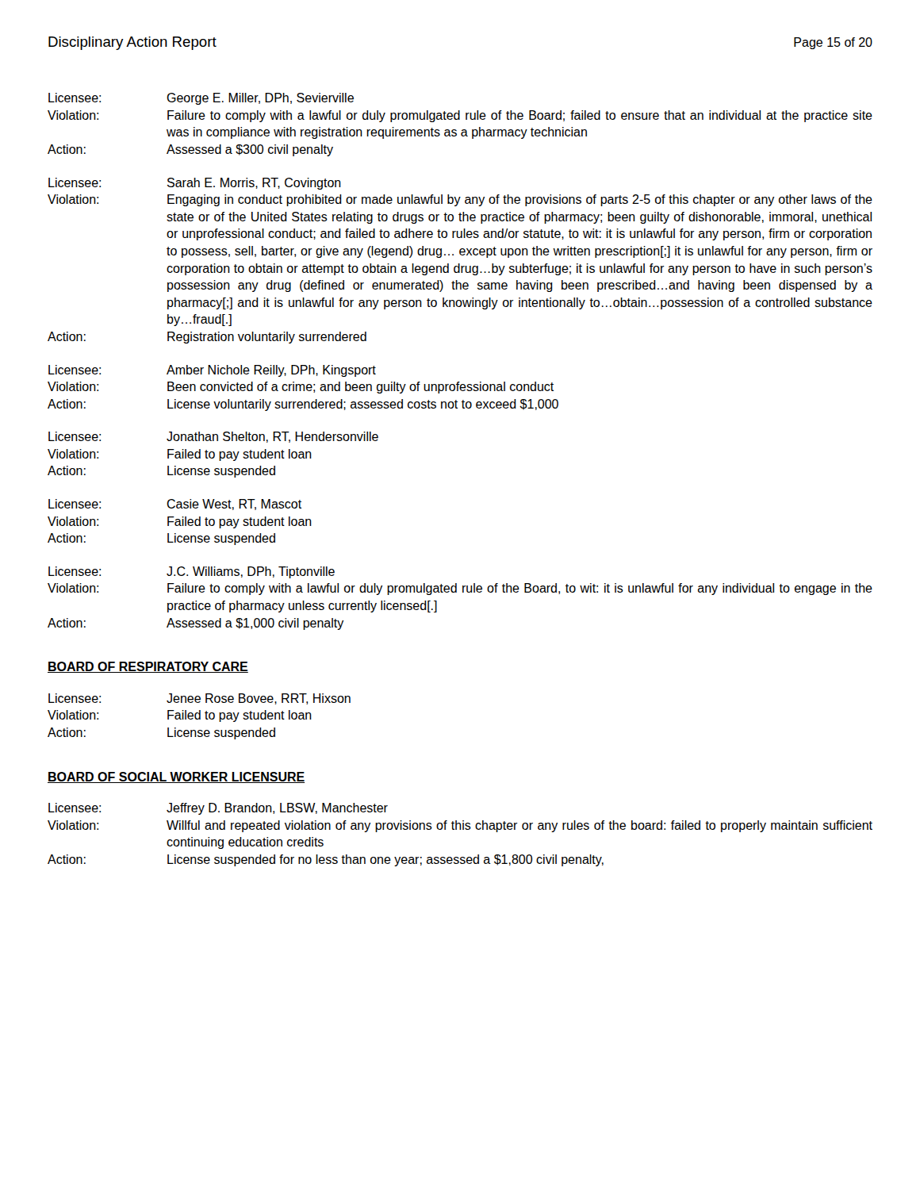Disciplinary Action Report Page 15 of 20
Licensee:
George E. Miller, DPh, Sevierville
Violation:
Failure to comply with a lawful or duly promulgated rule of the Board; failed to ensure that an individual at the practice site was in compliance with registration requirements as a pharmacy technician
Action:
Assessed a $300 civil penalty
Licensee:
Sarah E. Morris, RT, Covington
Violation:
Engaging in conduct prohibited or made unlawful by any of the provisions of parts 2-5 of this chapter or any other laws of the state or of the United States relating to drugs or to the practice of pharmacy; been guilty of dishonorable, immoral, unethical or unprofessional conduct; and failed to adhere to rules and/or statute, to wit: it is unlawful for any person, firm or corporation to possess, sell, barter, or give any (legend) drug… except upon the written prescription[;] it is unlawful for any person, firm or corporation to obtain or attempt to obtain a legend drug…by subterfuge; it is unlawful for any person to have in such person’s possession any drug (defined or enumerated) the same having been prescribed…and having been dispensed by a pharmacy[;] and it is unlawful for any person to knowingly or intentionally to…obtain…possession of a controlled substance by…fraud[.]
Action:
Registration voluntarily surrendered
Licensee:
Amber Nichole Reilly, DPh, Kingsport
Violation:
Been convicted of a crime; and been guilty of unprofessional conduct
Action:
License voluntarily surrendered; assessed costs not to exceed $1,000
Licensee:
Jonathan Shelton, RT, Hendersonville
Violation:
Failed to pay student loan
Action:
License suspended
Licensee:
Casie West, RT, Mascot
Violation:
Failed to pay student loan
Action:
License suspended
Licensee:
J.C. Williams, DPh, Tiptonville
Violation:
Failure to comply with a lawful or duly promulgated rule of the Board, to wit: it is unlawful for any individual to engage in the practice of pharmacy unless currently licensed[.]
Action:
Assessed a $1,000 civil penalty
BOARD OF RESPIRATORY CARE
Licensee:
Jenee Rose Bovee, RRT, Hixson
Violation:
Failed to pay student loan
Action:
License suspended
BOARD OF SOCIAL WORKER LICENSURE
Licensee:
Jeffrey D. Brandon, LBSW, Manchester
Violation:
Willful and repeated violation of any provisions of this chapter or any rules of the board: failed to properly maintain sufficient continuing education credits
Action:
License suspended for no less than one year; assessed a $1,800 civil penalty,